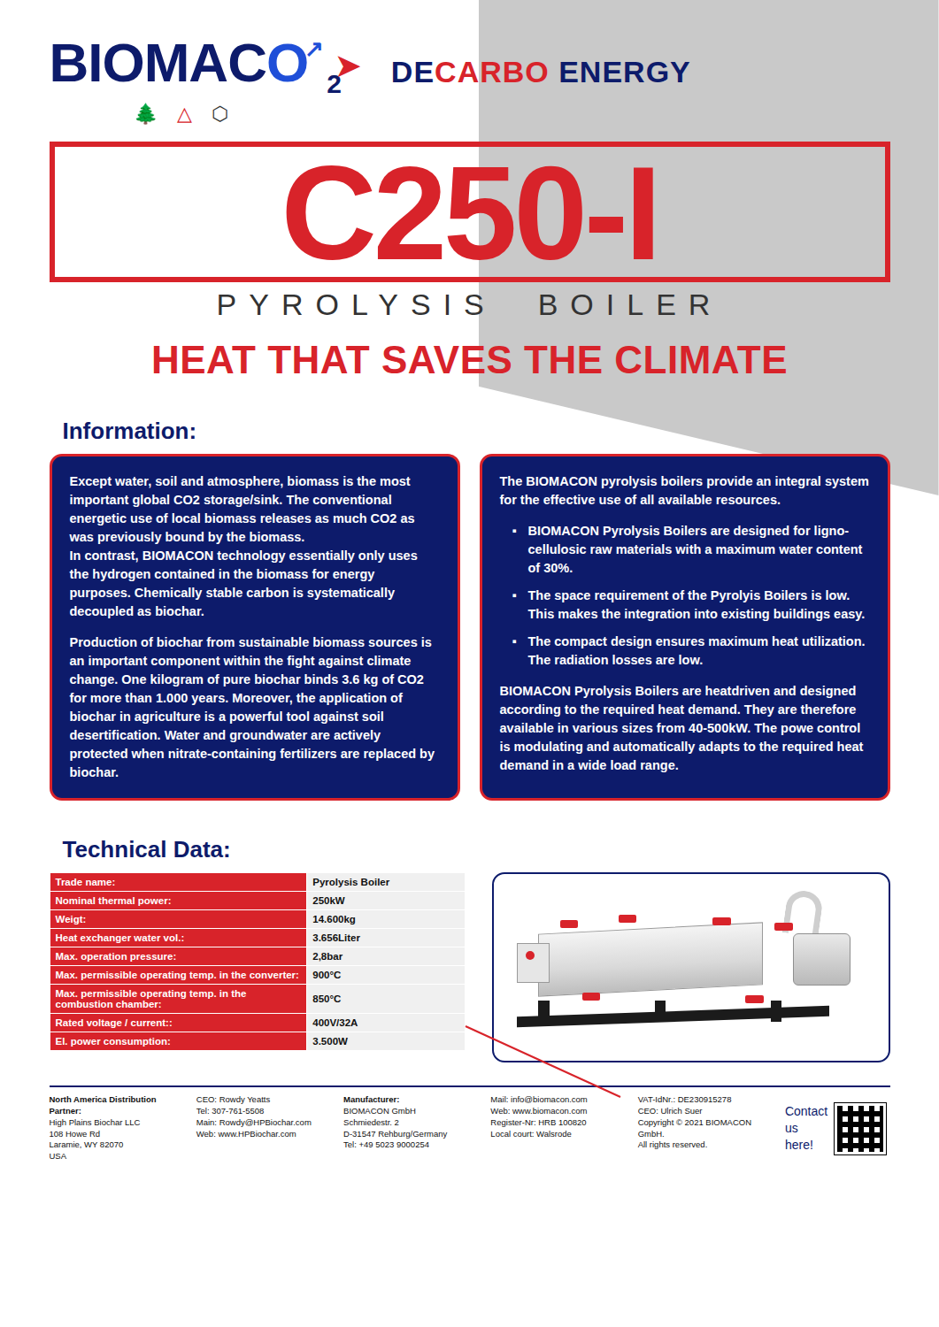BIOMACO↗2➤
🌲 △ ⬡
DECARBO ENERGY
C250-I
PYROLYSIS BOILER
HEAT THAT SAVES THE CLIMATE
Information:
Except water, soil and atmosphere, biomass is the most important global CO2 storage/sink. The conventional energetic use of local biomass releases as much CO2 as was previously bound by the biomass.
In contrast, BIOMACON technology essentially only uses the hydrogen contained in the biomass for energy purposes. Chemically stable carbon is systematically decoupled as biochar.
Production of biochar from sustainable biomass sources is an important component within the fight against climate change. One kilogram of pure biochar binds 3.6 kg of CO2 for more than 1.000 years. Moreover, the application of biochar in agriculture is a powerful tool against soil desertification. Water and groundwater are actively protected when nitrate-containing fertilizers are replaced by biochar.
The BIOMACON pyrolysis boilers provide an integral system for the effective use of all available resources.
BIOMACON Pyrolysis Boilers are designed for ligno-cellulosic raw materials with a maximum water content of 30%.
The space requirement of the Pyrolyis Boilers is low. This makes the integration into existing buildings easy.
The compact design ensures maximum heat utilization. The radiation losses are low.
BIOMACON Pyrolysis Boilers are heatdriven and designed according to the required heat demand. They are therefore available in various sizes from 40-500kW. The powe control is modulating and automatically adapts to the required heat demand in a wide load range.
Technical Data:
| Trade name: | Pyrolysis Boiler |
| Nominal thermal power: | 250kW |
| Weigt: | 14.600kg |
| Heat exchanger water vol.: | 3.656Liter |
| Max. operation pressure: | 2,8bar |
| Max. permissible operating temp. in the converter: | 900°C |
| Max. permissible operating temp. in the combustion chamber: | 850°C |
| Rated voltage / current:: | 400V/32A |
| El. power consumption: | 3.500W |
North America Distribution Partner: High Plains Biochar LLC
108 Howe Rd
Laramie, WY 82070
USA
CEO: Rowdy Yeatts
Tel: 307-761-5508
Main: Rowdy@HPBiochar.com
Web: www.HPBiochar.com
Manufacturer: BIOMACON GmbH
Schmiedestr. 2
D-31547 Rehburg/Germany
Tel: +49 5023 9000254
Mail: info@biomacon.com
Web: www.biomacon.com
Register-Nr: HRB 100820
Local court: Walsrode
VAT-IdNr.: DE230915278
CEO: Ulrich Suer
Copyright © 2021 BIOMACON GmbH.
All rights reserved.
Contact
us
here!